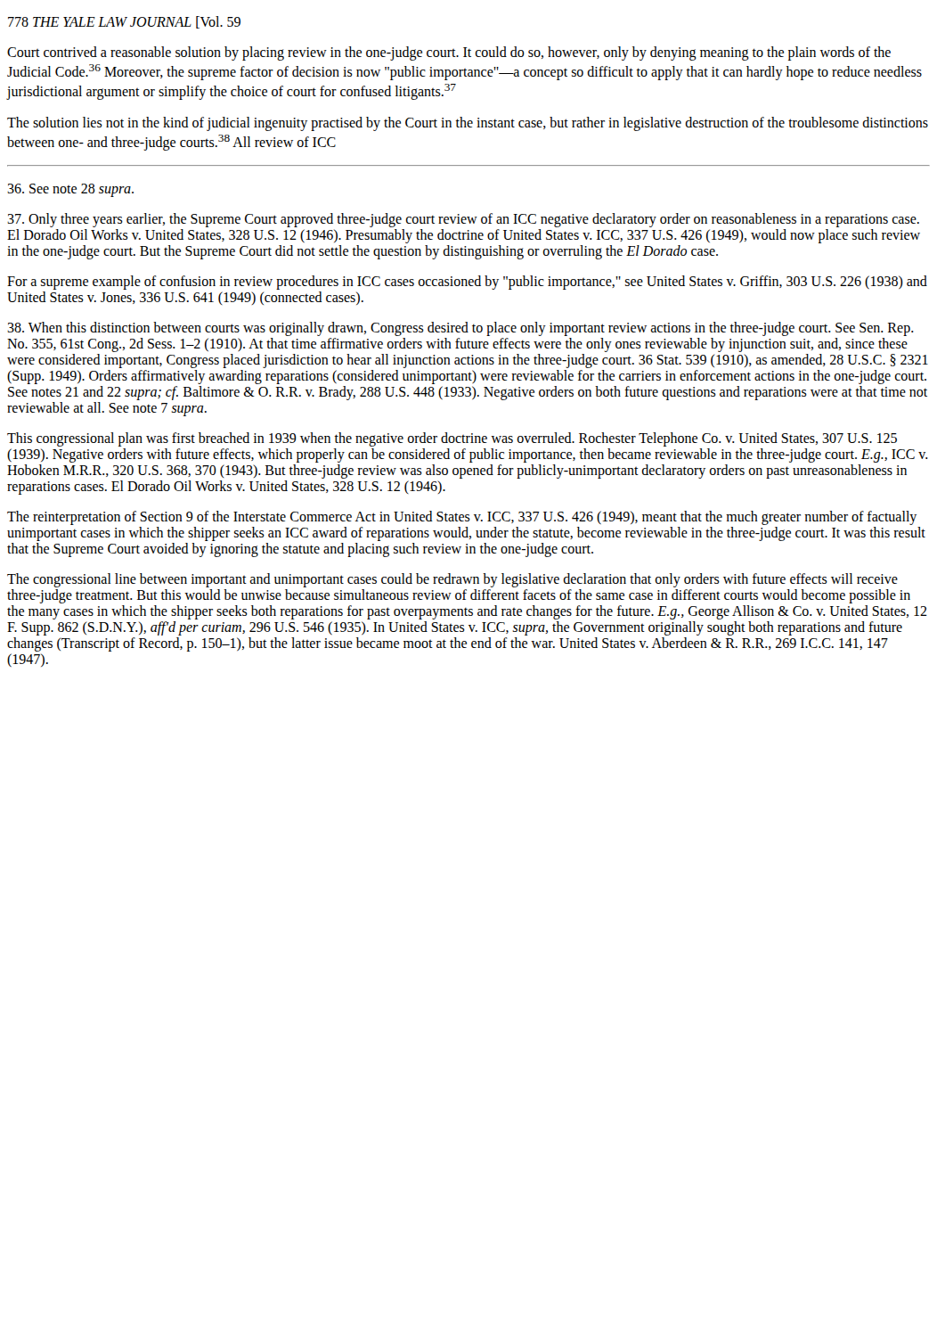778 THE YALE LAW JOURNAL [Vol. 59
Court contrived a reasonable solution by placing review in the one-judge court. It could do so, however, only by denying meaning to the plain words of the Judicial Code.36 Moreover, the supreme factor of decision is now "public importance"—a concept so difficult to apply that it can hardly hope to reduce needless jurisdictional argument or simplify the choice of court for confused litigants.37
The solution lies not in the kind of judicial ingenuity practised by the Court in the instant case, but rather in legislative destruction of the troublesome distinctions between one- and three-judge courts.38 All review of ICC
36. See note 28 supra.
37. Only three years earlier, the Supreme Court approved three-judge court review of an ICC negative declaratory order on reasonableness in a reparations case. El Dorado Oil Works v. United States, 328 U.S. 12 (1946). Presumably the doctrine of United States v. ICC, 337 U.S. 426 (1949), would now place such review in the one-judge court. But the Supreme Court did not settle the question by distinguishing or overruling the El Dorado case.
For a supreme example of confusion in review procedures in ICC cases occasioned by "public importance," see United States v. Griffin, 303 U.S. 226 (1938) and United States v. Jones, 336 U.S. 641 (1949) (connected cases).
38. When this distinction between courts was originally drawn, Congress desired to place only important review actions in the three-judge court. See Sen. Rep. No. 355, 61st Cong., 2d Sess. 1–2 (1910). At that time affirmative orders with future effects were the only ones reviewable by injunction suit, and, since these were considered important, Congress placed jurisdiction to hear all injunction actions in the three-judge court. 36 Stat. 539 (1910), as amended, 28 U.S.C. § 2321 (Supp. 1949). Orders affirmatively awarding reparations (considered unimportant) were reviewable for the carriers in enforcement actions in the one-judge court. See notes 21 and 22 supra; cf. Baltimore & O. R.R. v. Brady, 288 U.S. 448 (1933). Negative orders on both future questions and reparations were at that time not reviewable at all. See note 7 supra.
This congressional plan was first breached in 1939 when the negative order doctrine was overruled. Rochester Telephone Co. v. United States, 307 U.S. 125 (1939). Negative orders with future effects, which properly can be considered of public importance, then became reviewable in the three-judge court. E.g., ICC v. Hoboken M.R.R., 320 U.S. 368, 370 (1943). But three-judge review was also opened for publicly-unimportant declaratory orders on past unreasonableness in reparations cases. El Dorado Oil Works v. United States, 328 U.S. 12 (1946).
The reinterpretation of Section 9 of the Interstate Commerce Act in United States v. ICC, 337 U.S. 426 (1949), meant that the much greater number of factually unimportant cases in which the shipper seeks an ICC award of reparations would, under the statute, become reviewable in the three-judge court. It was this result that the Supreme Court avoided by ignoring the statute and placing such review in the one-judge court.
The congressional line between important and unimportant cases could be redrawn by legislative declaration that only orders with future effects will receive three-judge treatment. But this would be unwise because simultaneous review of different facets of the same case in different courts would become possible in the many cases in which the shipper seeks both reparations for past overpayments and rate changes for the future. E.g., George Allison & Co. v. United States, 12 F. Supp. 862 (S.D.N.Y.), aff'd per curiam, 296 U.S. 546 (1935). In United States v. ICC, supra, the Government originally sought both reparations and future changes (Transcript of Record, p. 150–1), but the latter issue became moot at the end of the war. United States v. Aberdeen & R. R.R., 269 I.C.C. 141, 147 (1947).